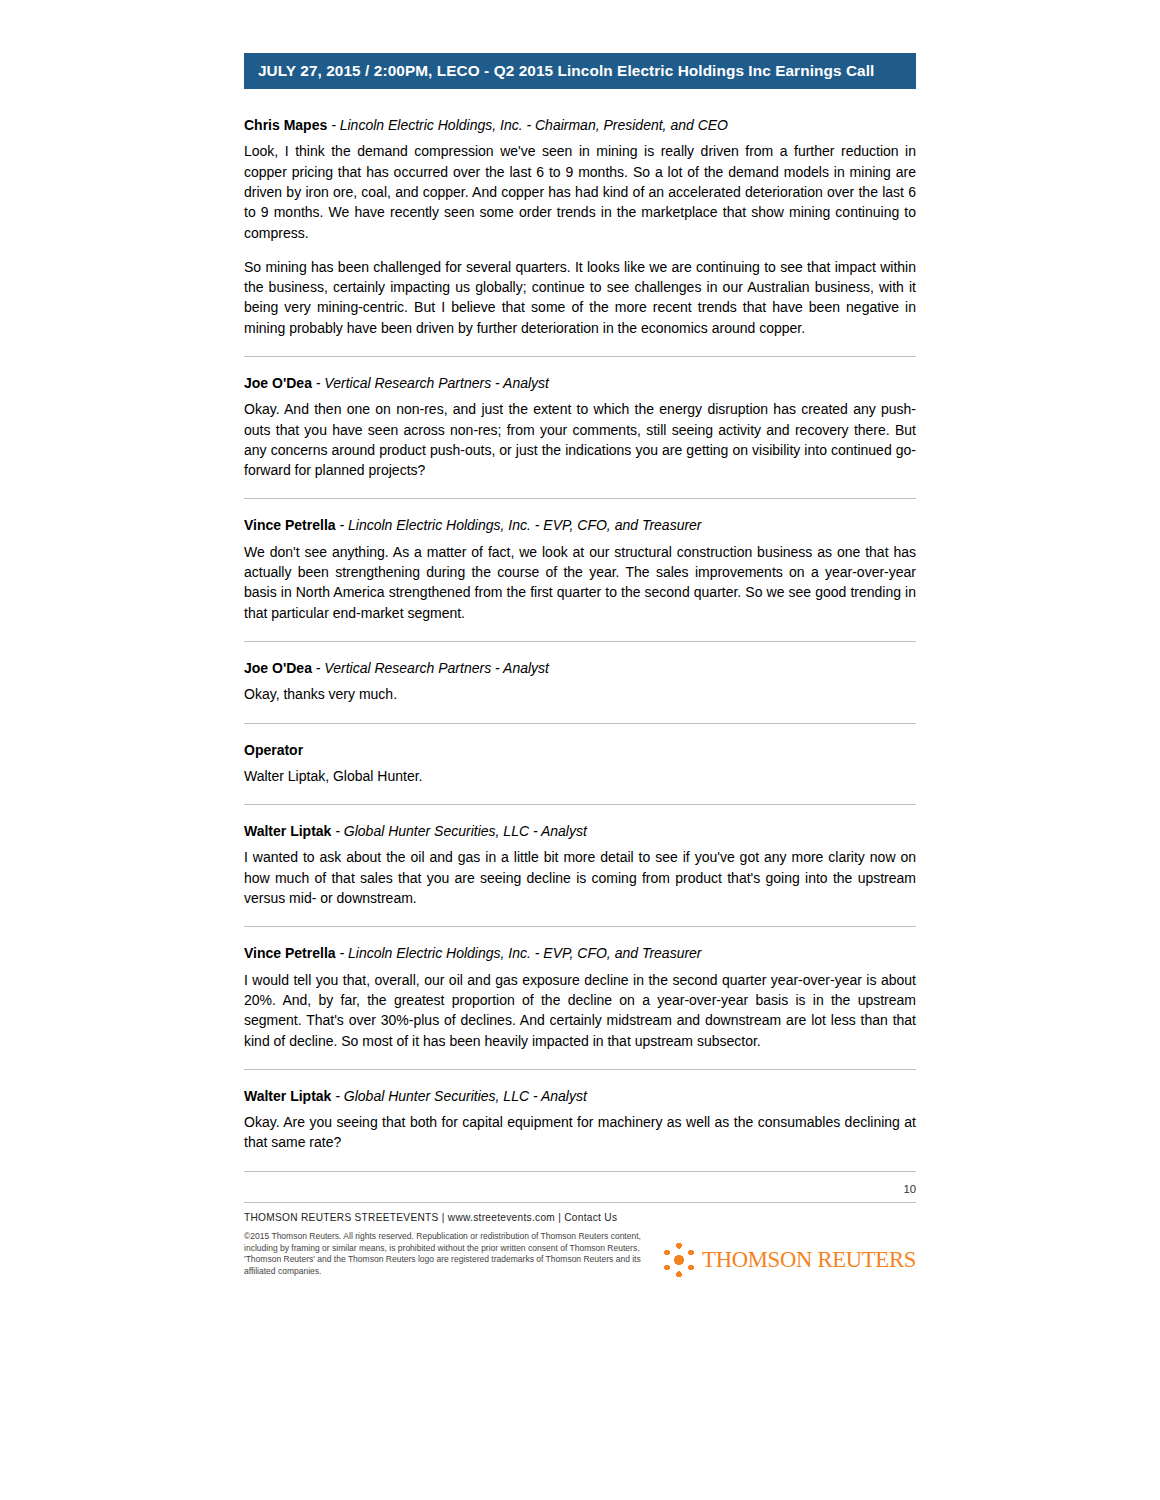JULY 27, 2015 / 2:00PM, LECO - Q2 2015 Lincoln Electric Holdings Inc Earnings Call
Chris Mapes - Lincoln Electric Holdings, Inc. - Chairman, President, and CEO
Look, I think the demand compression we've seen in mining is really driven from a further reduction in copper pricing that has occurred over the last 6 to 9 months. So a lot of the demand models in mining are driven by iron ore, coal, and copper. And copper has had kind of an accelerated deterioration over the last 6 to 9 months. We have recently seen some order trends in the marketplace that show mining continuing to compress.
So mining has been challenged for several quarters. It looks like we are continuing to see that impact within the business, certainly impacting us globally; continue to see challenges in our Australian business, with it being very mining-centric. But I believe that some of the more recent trends that have been negative in mining probably have been driven by further deterioration in the economics around copper.
Joe O'Dea - Vertical Research Partners - Analyst
Okay. And then one on non-res, and just the extent to which the energy disruption has created any push-outs that you have seen across non-res; from your comments, still seeing activity and recovery there. But any concerns around product push-outs, or just the indications you are getting on visibility into continued go-forward for planned projects?
Vince Petrella - Lincoln Electric Holdings, Inc. - EVP, CFO, and Treasurer
We don't see anything. As a matter of fact, we look at our structural construction business as one that has actually been strengthening during the course of the year. The sales improvements on a year-over-year basis in North America strengthened from the first quarter to the second quarter. So we see good trending in that particular end-market segment.
Joe O'Dea - Vertical Research Partners - Analyst
Okay, thanks very much.
Operator
Walter Liptak, Global Hunter.
Walter Liptak - Global Hunter Securities, LLC - Analyst
I wanted to ask about the oil and gas in a little bit more detail to see if you've got any more clarity now on how much of that sales that you are seeing decline is coming from product that's going into the upstream versus mid- or downstream.
Vince Petrella - Lincoln Electric Holdings, Inc. - EVP, CFO, and Treasurer
I would tell you that, overall, our oil and gas exposure decline in the second quarter year-over-year is about 20%. And, by far, the greatest proportion of the decline on a year-over-year basis is in the upstream segment. That's over 30%-plus of declines. And certainly midstream and downstream are lot less than that kind of decline. So most of it has been heavily impacted in that upstream subsector.
Walter Liptak - Global Hunter Securities, LLC - Analyst
Okay. Are you seeing that both for capital equipment for machinery as well as the consumables declining at that same rate?
10
THOMSON REUTERS STREETEVENTS | www.streetevents.com | Contact Us
©2015 Thomson Reuters. All rights reserved. Republication or redistribution of Thomson Reuters content, including by framing or similar means, is prohibited without the prior written consent of Thomson Reuters. 'Thomson Reuters' and the Thomson Reuters logo are registered trademarks of Thomson Reuters and its affiliated companies.
THOMSON REUTERS